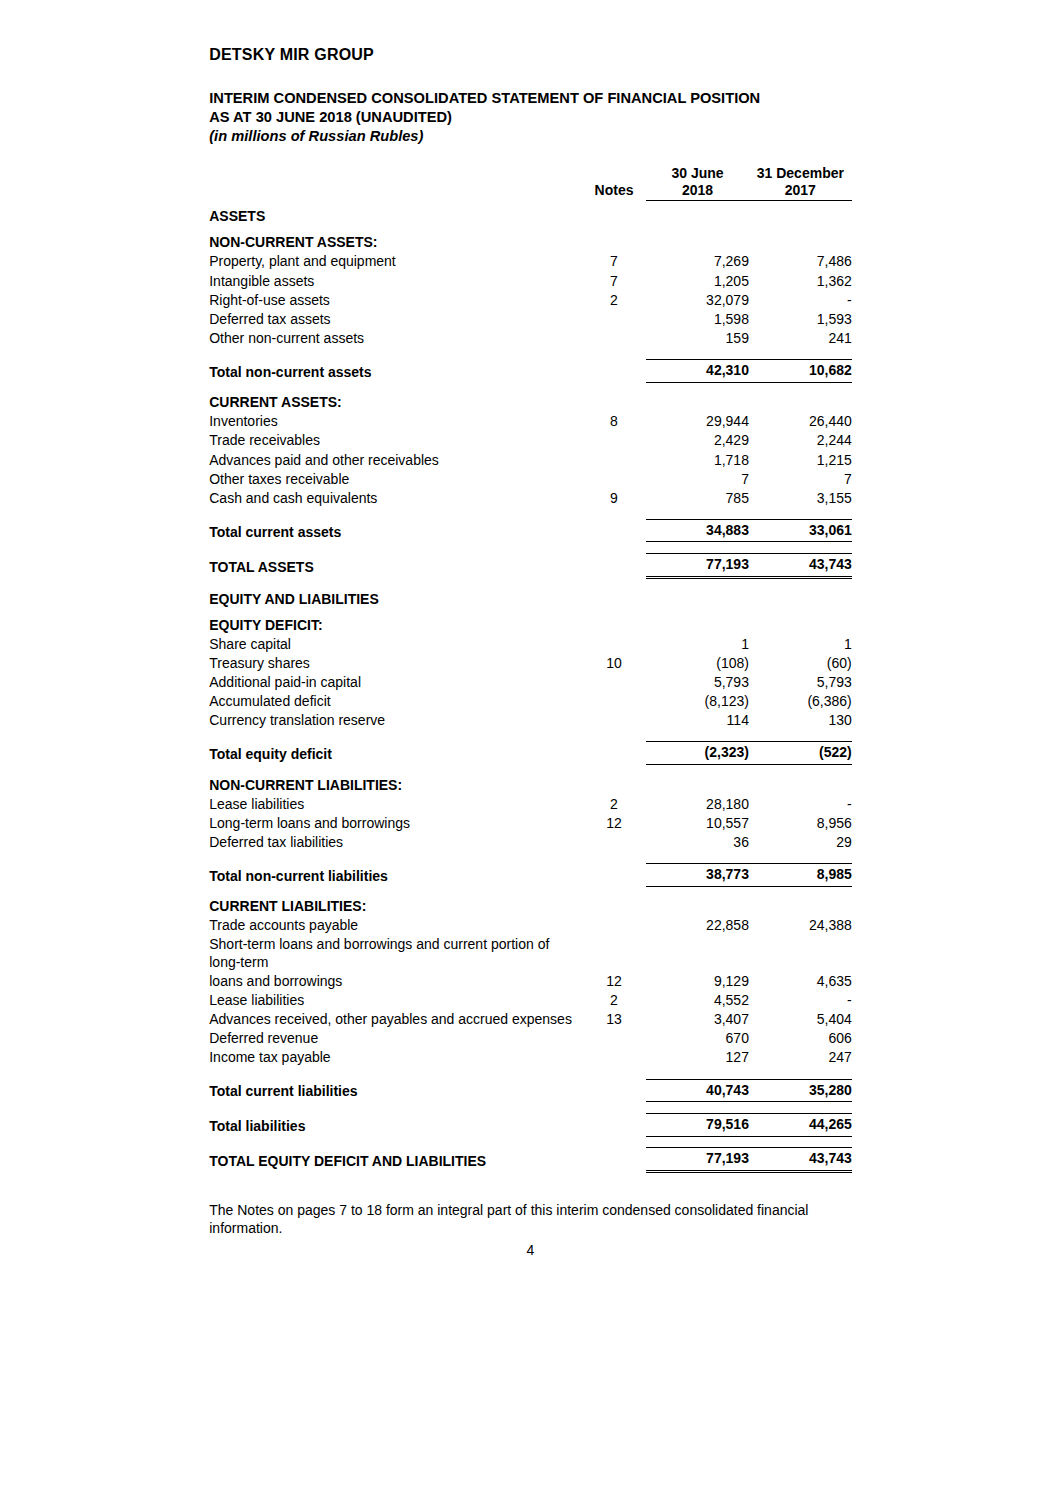DETSKY MIR GROUP
INTERIM CONDENSED CONSOLIDATED STATEMENT OF FINANCIAL POSITION
AS AT 30 JUNE 2018 (UNAUDITED)
(in millions of Russian Rubles)
| | Notes | 30 June 2018 | 31 December 2017 |
| --- | --- | --- | --- |
| ASSETS | | | |
| NON-CURRENT ASSETS: | | | |
| Property, plant and equipment | 7 | 7,269 | 7,486 |
| Intangible assets | 7 | 1,205 | 1,362 |
| Right-of-use assets | 2 | 32,079 | - |
| Deferred tax assets | | 1,598 | 1,593 |
| Other non-current assets | | 159 | 241 |
| Total non-current assets | | 42,310 | 10,682 |
| CURRENT ASSETS: | | | |
| Inventories | 8 | 29,944 | 26,440 |
| Trade receivables | | 2,429 | 2,244 |
| Advances paid and other receivables | | 1,718 | 1,215 |
| Other taxes receivable | | 7 | 7 |
| Cash and cash equivalents | 9 | 785 | 3,155 |
| Total current assets | | 34,883 | 33,061 |
| TOTAL ASSETS | | 77,193 | 43,743 |
| EQUITY AND LIABILITIES | | | |
| EQUITY DEFICIT: | | | |
| Share capital | | 1 | 1 |
| Treasury shares | 10 | (108) | (60) |
| Additional paid-in capital | | 5,793 | 5,793 |
| Accumulated deficit | | (8,123) | (6,386) |
| Currency translation reserve | | 114 | 130 |
| Total equity deficit | | (2,323) | (522) |
| NON-CURRENT LIABILITIES: | | | |
| Lease liabilities | 2 | 28,180 | - |
| Long-term loans and borrowings | 12 | 10,557 | 8,956 |
| Deferred tax liabilities | | 36 | 29 |
| Total non-current liabilities | | 38,773 | 8,985 |
| CURRENT LIABILITIES: | | | |
| Trade accounts payable | | 22,858 | 24,388 |
| Short-term loans and borrowings and current portion of long-term | | | |
| loans and borrowings | 12 | 9,129 | 4,635 |
| Lease liabilities | 2 | 4,552 | - |
| Advances received, other payables and accrued expenses | 13 | 3,407 | 5,404 |
| Deferred revenue | | 670 | 606 |
| Income tax payable | | 127 | 247 |
| Total current liabilities | | 40,743 | 35,280 |
| Total liabilities | | 79,516 | 44,265 |
| TOTAL EQUITY DEFICIT AND LIABILITIES | | 77,193 | 43,743 |
The Notes on pages 7 to 18 form an integral part of this interim condensed consolidated financial information.
4